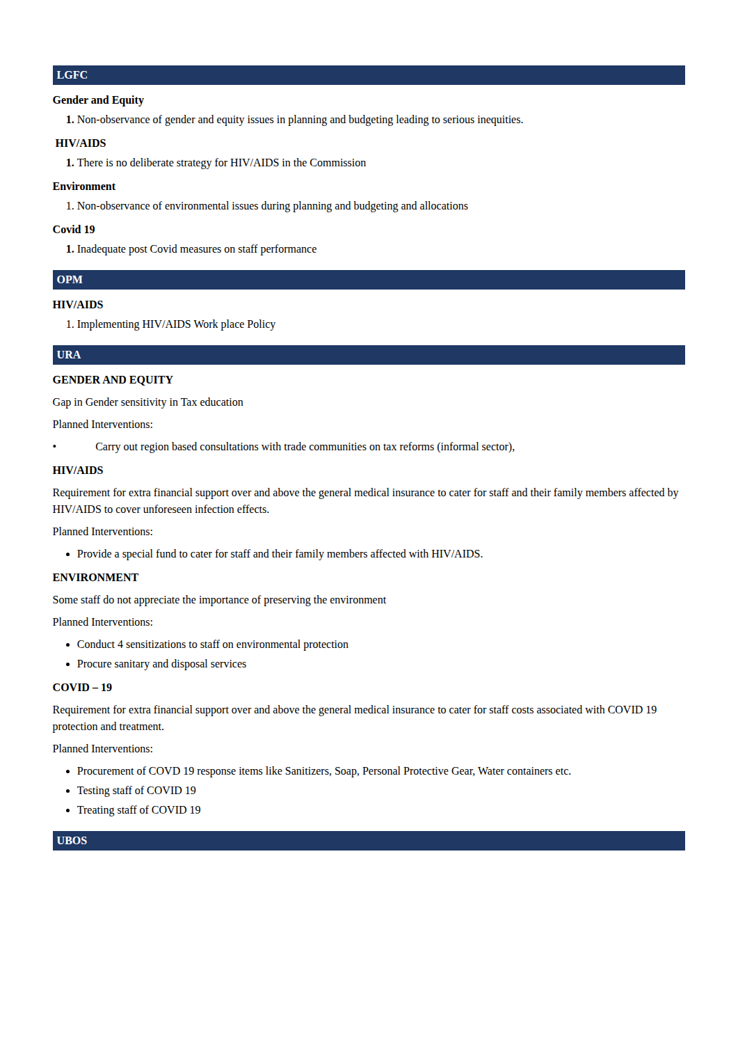LGFC
Gender and Equity
Non-observance of gender and equity issues in planning and budgeting leading to serious inequities.
HIV/AIDS
There is no deliberate strategy for HIV/AIDS in the Commission
Environment
Non-observance of environmental issues during planning and budgeting and allocations
Covid 19
Inadequate post Covid measures on staff performance
OPM
HIV/AIDS
Implementing HIV/AIDS Work place Policy
URA
GENDER AND EQUITY
Gap in Gender sensitivity in Tax education
Planned Interventions:
• Carry out region based consultations with trade communities on tax reforms (informal sector),
HIV/AIDS
Requirement for extra financial support over and above the general medical insurance to cater for staff and their family members affected by HIV/AIDS to cover unforeseen infection effects.
Planned Interventions:
Provide a special fund to cater for staff and their family members affected with HIV/AIDS.
ENVIRONMENT
Some staff do not appreciate the importance of preserving the environment
Planned Interventions:
Conduct 4 sensitizations to staff on environmental protection
Procure sanitary and disposal services
COVID – 19
Requirement for extra financial support over and above the general medical insurance to cater for staff costs associated with COVID 19 protection and treatment.
Planned Interventions:
Procurement of COVD 19 response items like Sanitizers, Soap, Personal Protective Gear, Water containers etc.
Testing staff of COVID 19
Treating staff of COVID 19
UBOS